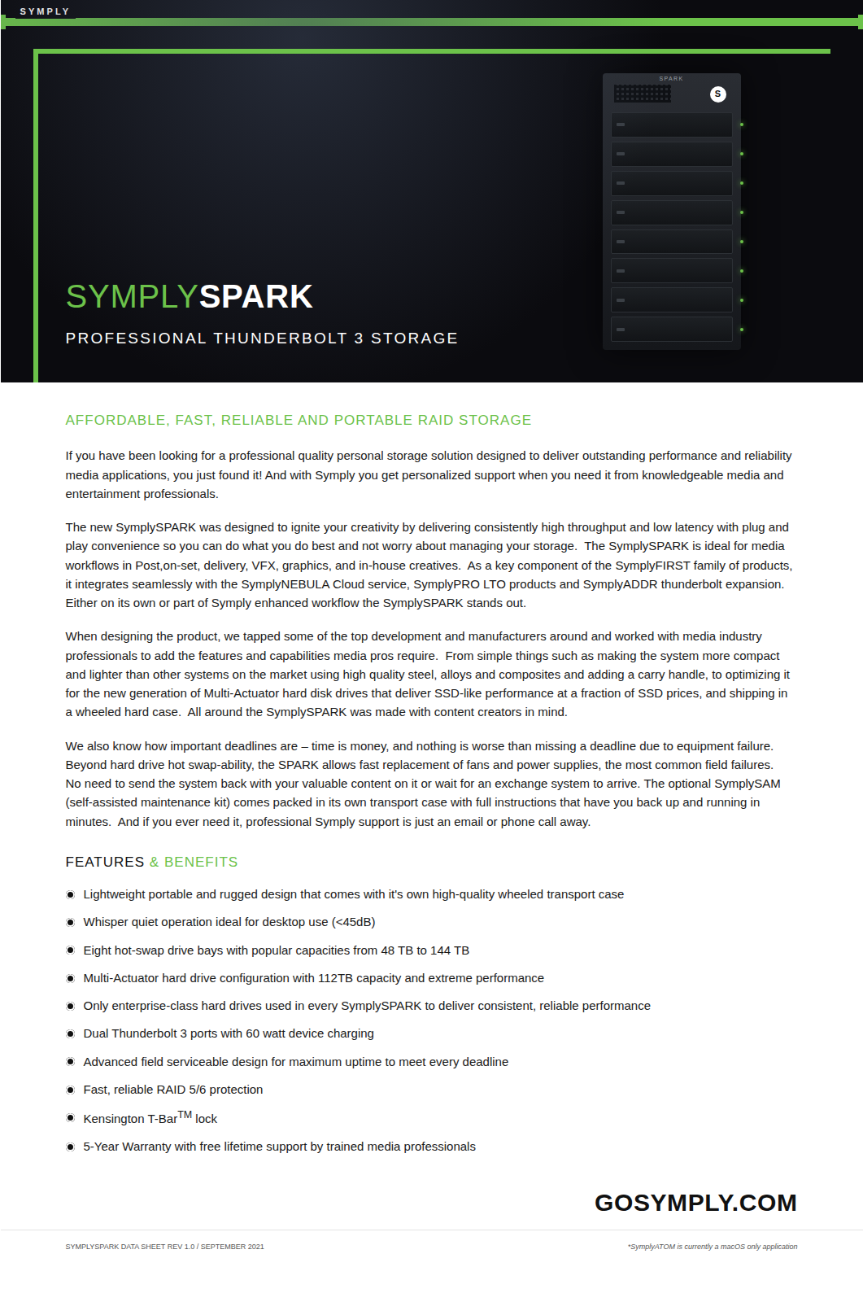SYMPLY
SPARK
S
SYMPLY SPARK
PROFESSIONAL THUNDERBOLT 3 STORAGE
Affordable, fast, reliable and portable RAID storage
If you have been looking for a professional quality personal storage solution designed to deliver outstanding performance and reliability media applications, you just found it! And with Symply you get personalized support when you need it from knowledgeable media and entertainment professionals.
The new SymplySPARK was designed to ignite your creativity by delivering consistently high throughput and low latency with plug and play convenience so you can do what you do best and not worry about managing your storage. The SymplySPARK is ideal for media workflows in Post,on-set, delivery, VFX, graphics, and in-house creatives. As a key component of the SymplyFIRST family of products, it integrates seamlessly with the SymplyNEBULA Cloud service, SymplyPRO LTO products and SymplyADDR thunderbolt expansion. Either on its own or part of Symply enhanced workflow the SymplySPARK stands out.
When designing the product, we tapped some of the top development and manufacturers around and worked with media industry professionals to add the features and capabilities media pros require. From simple things such as making the system more compact and lighter than other systems on the market using high quality steel, alloys and composites and adding a carry handle, to optimizing it for the new generation of Multi-Actuator hard disk drives that deliver SSD-like performance at a fraction of SSD prices, and shipping in a wheeled hard case. All around the SymplySPARK was made with content creators in mind.
We also know how important deadlines are – time is money, and nothing is worse than missing a deadline due to equipment failure. Beyond hard drive hot swap-ability, the SPARK allows fast replacement of fans and power supplies, the most common field failures. No need to send the system back with your valuable content on it or wait for an exchange system to arrive. The optional SymplySAM (self-assisted maintenance kit) comes packed in its own transport case with full instructions that have you back up and running in minutes. And if you ever need it, professional Symply support is just an email or phone call away.
Features & Benefits
Lightweight portable and rugged design that comes with it's own high-quality wheeled transport case
Whisper quiet operation ideal for desktop use (<45dB)
Eight hot-swap drive bays with popular capacities from 48 TB to 144 TB
Multi-Actuator hard drive configuration with 112TB capacity and extreme performance
Only enterprise-class hard drives used in every SymplySPARK to deliver consistent, reliable performance
Dual Thunderbolt 3 ports with 60 watt device charging
Advanced field serviceable design for maximum uptime to meet every deadline
Fast, reliable RAID 5/6 protection
Kensington T-BarTM lock
5-Year Warranty with free lifetime support by trained media professionals
GOSYMPLY.COM
SYMPLYSPARK DATA SHEET REV 1.0 / SEPTEMBER 2021
*SymplyATOM is currently a macOS only application